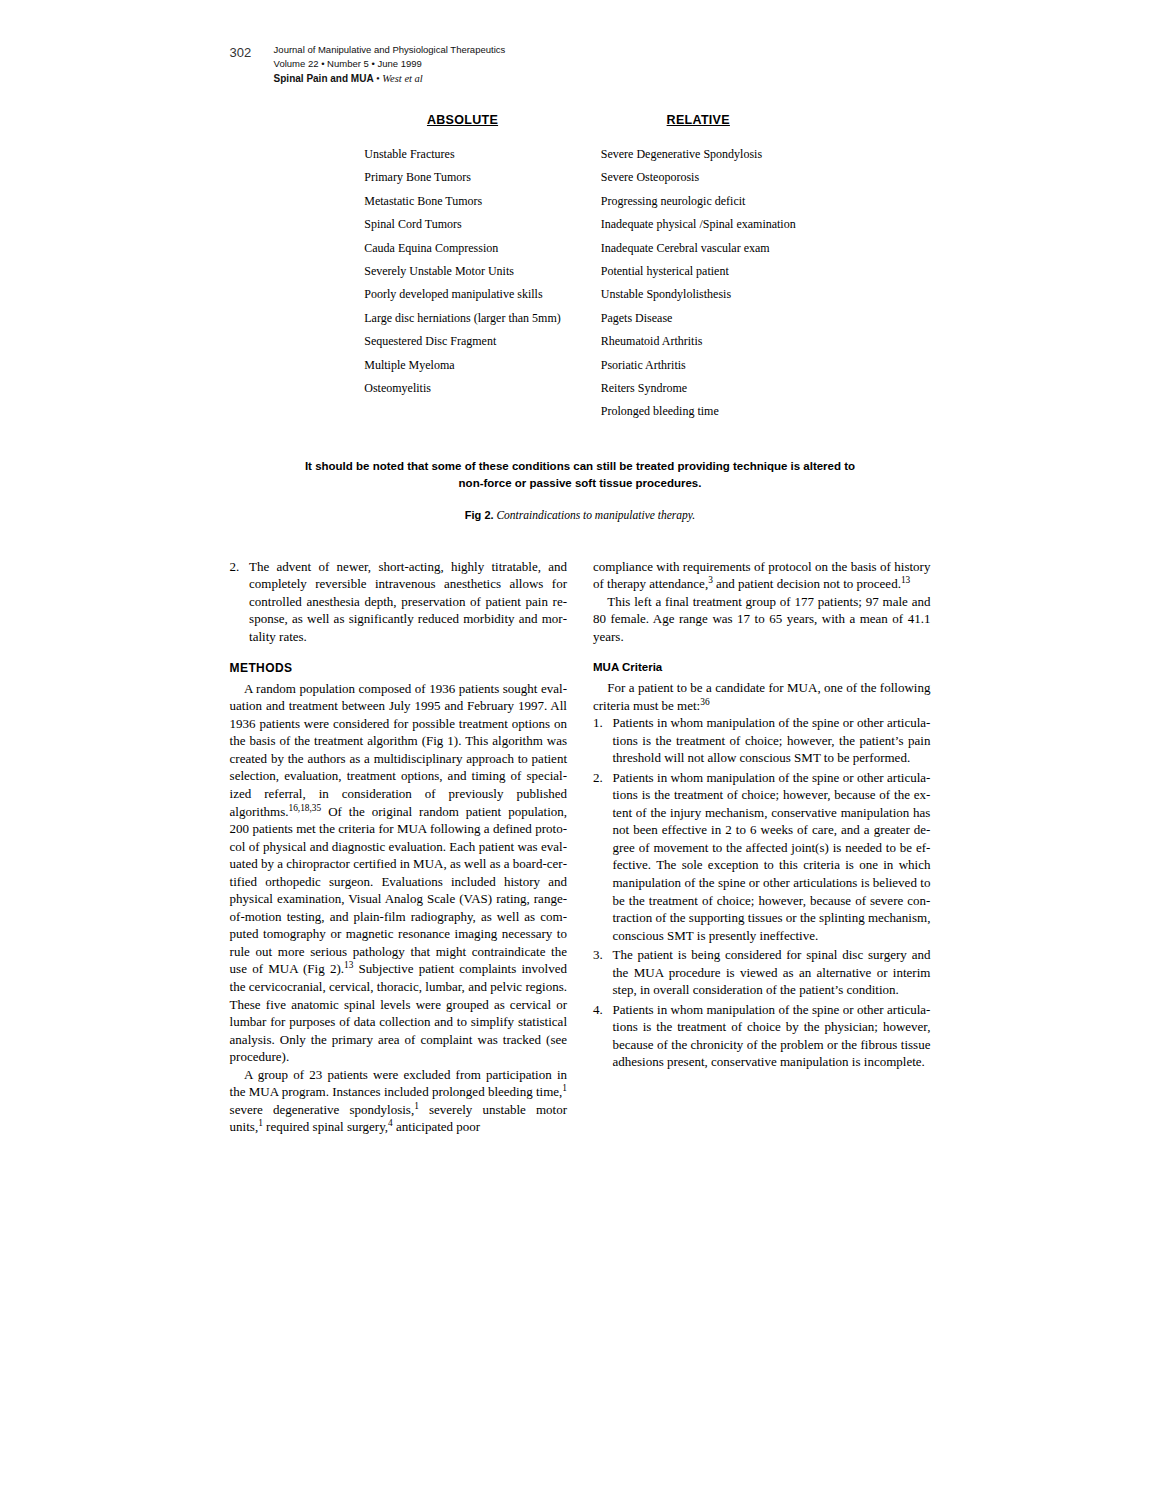302
Journal of Manipulative and Physiological Therapeutics
Volume 22 • Number 5 • June 1999
Spinal Pain and MUA • West et al
ABSOLUTE
Unstable Fractures
Primary Bone Tumors
Metastatic Bone Tumors
Spinal Cord Tumors
Cauda Equina Compression
Severely Unstable Motor Units
Poorly developed manipulative skills
Large disc herniations (larger than 5mm)
Sequestered Disc Fragment
Multiple Myeloma
Osteomyelitis
RELATIVE
Severe Degenerative Spondylosis
Severe Osteoporosis
Progressing neurologic deficit
Inadequate physical /Spinal examination
Inadequate Cerebral vascular exam
Potential hysterical patient
Unstable Spondylolisthesis
Pagets Disease
Rheumatoid Arthritis
Psoriatic Arthritis
Reiters Syndrome
Prolonged bleeding time
It should be noted that some of these conditions can still be treated providing technique is altered to non-force or passive soft tissue procedures.
Fig 2. Contraindications to manipulative therapy.
The advent of newer, short-acting, highly titratable, and completely reversible intravenous anesthetics allows for controlled anesthesia depth, preservation of patient pain response, as well as significantly reduced morbidity and mortality rates.
METHODS
A random population composed of 1936 patients sought evaluation and treatment between July 1995 and February 1997. All 1936 patients were considered for possible treatment options on the basis of the treatment algorithm (Fig 1). This algorithm was created by the authors as a multidisciplinary approach to patient selection, evaluation, treatment options, and timing of specialized referral, in consideration of previously published algorithms.16,18,35 Of the original random patient population, 200 patients met the criteria for MUA following a defined protocol of physical and diagnostic evaluation. Each patient was evaluated by a chiropractor certified in MUA, as well as a board-certified orthopedic surgeon. Evaluations included history and physical examination, Visual Analog Scale (VAS) rating, range-of-motion testing, and plain-film radiography, as well as computed tomography or magnetic resonance imaging necessary to rule out more serious pathology that might contraindicate the use of MUA (Fig 2).13 Subjective patient complaints involved the cervicocranial, cervical, thoracic, lumbar, and pelvic regions. These five anatomic spinal levels were grouped as cervical or lumbar for purposes of data collection and to simplify statistical analysis. Only the primary area of complaint was tracked (see procedure).
A group of 23 patients were excluded from participation in the MUA program. Instances included prolonged bleeding time,1 severe degenerative spondylosis,1 severely unstable motor units,1 required spinal surgery,4 anticipated poor
compliance with requirements of protocol on the basis of history of therapy attendance,3 and patient decision not to proceed.13
This left a final treatment group of 177 patients; 97 male and 80 female. Age range was 17 to 65 years, with a mean of 41.1 years.
MUA Criteria
For a patient to be a candidate for MUA, one of the following criteria must be met:36
Patients in whom manipulation of the spine or other articulations is the treatment of choice; however, the patient’s pain threshold will not allow conscious SMT to be performed.
Patients in whom manipulation of the spine or other articulations is the treatment of choice; however, because of the extent of the injury mechanism, conservative manipulation has not been effective in 2 to 6 weeks of care, and a greater degree of movement to the affected joint(s) is needed to be effective. The sole exception to this criteria is one in which manipulation of the spine or other articulations is believed to be the treatment of choice; however, because of severe contraction of the supporting tissues or the splinting mechanism, conscious SMT is presently ineffective.
The patient is being considered for spinal disc surgery and the MUA procedure is viewed as an alternative or interim step, in overall consideration of the patient’s condition.
Patients in whom manipulation of the spine or other articulations is the treatment of choice by the physician; however, because of the chronicity of the problem or the fibrous tissue adhesions present, conservative manipulation is incomplete.